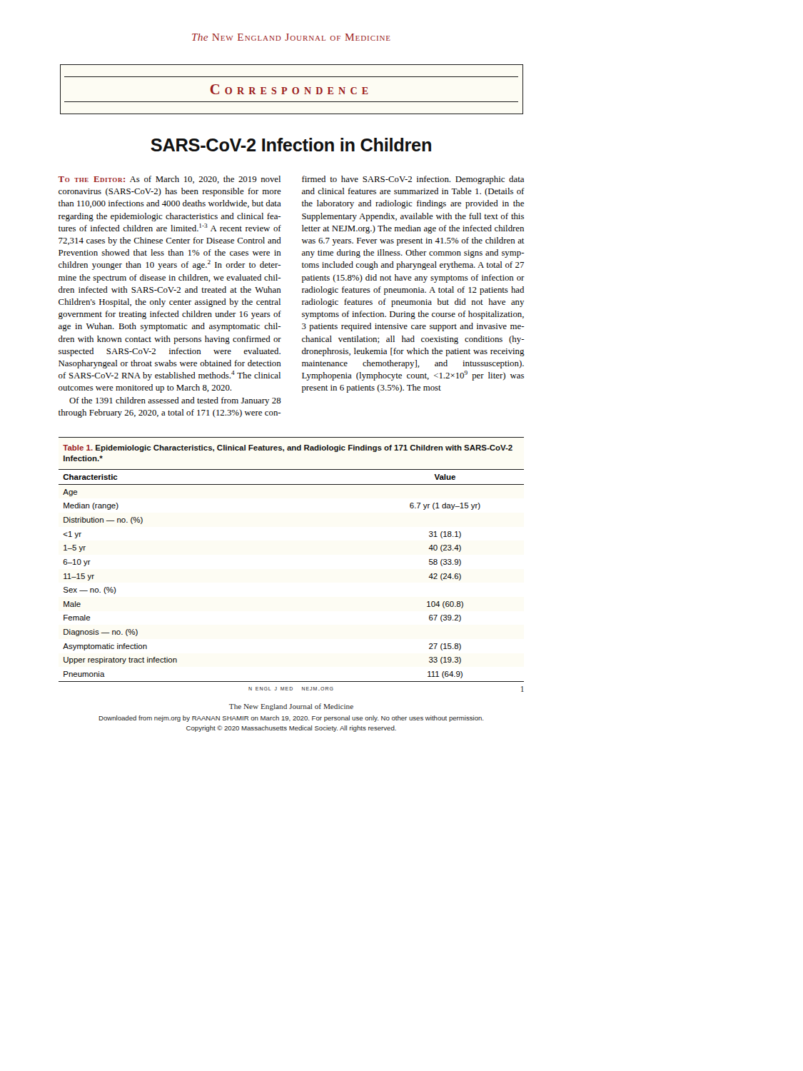The New England Journal of Medicine
Correspondence
SARS-CoV-2 Infection in Children
To the Editor: As of March 10, 2020, the 2019 novel coronavirus (SARS-CoV-2) has been responsible for more than 110,000 infections and 4000 deaths worldwide, but data regarding the epidemiologic characteristics and clinical features of infected children are limited.1-3 A recent review of 72,314 cases by the Chinese Center for Disease Control and Prevention showed that less than 1% of the cases were in children younger than 10 years of age.2 In order to determine the spectrum of disease in children, we evaluated children infected with SARS-CoV-2 and treated at the Wuhan Children's Hospital, the only center assigned by the central government for treating infected children under 16 years of age in Wuhan. Both symptomatic and asymptomatic children with known contact with persons having confirmed or suspected SARS-CoV-2 infection were evaluated. Nasopharyngeal or throat swabs were obtained for detection of SARS-CoV-2 RNA by established methods.4 The clinical outcomes were monitored up to March 8, 2020.
Of the 1391 children assessed and tested from January 28 through February 26, 2020, a total of 171 (12.3%) were confirmed to have SARS-CoV-2 infection. Demographic data and clinical features are summarized in Table 1. (Details of the laboratory and radiologic findings are provided in the Supplementary Appendix, available with the full text of this letter at NEJM.org.) The median age of the infected children was 6.7 years. Fever was present in 41.5% of the children at any time during the illness. Other common signs and symptoms included cough and pharyngeal erythema. A total of 27 patients (15.8%) did not have any symptoms of infection or radiologic features of pneumonia. A total of 12 patients had radiologic features of pneumonia but did not have any symptoms of infection. During the course of hospitalization, 3 patients required intensive care support and invasive mechanical ventilation; all had coexisting conditions (hydronephrosis, leukemia [for which the patient was receiving maintenance chemotherapy], and intussusception). Lymphopenia (lymphocyte count, <1.2×109 per liter) was present in 6 patients (3.5%). The most
Table 1. Epidemiologic Characteristics, Clinical Features, and Radiologic Findings of 171 Children with SARS-CoV-2 Infection.*
| Characteristic | Value |
| --- | --- |
| Age | |
| Median (range) | 6.7 yr (1 day–15 yr) |
| Distribution — no. (%) | |
| <1 yr | 31 (18.1) |
| 1–5 yr | 40 (23.4) |
| 6–10 yr | 58 (33.9) |
| 11–15 yr | 42 (24.6) |
| Sex — no. (%) | |
| Male | 104 (60.8) |
| Female | 67 (39.2) |
| Diagnosis — no. (%) | |
| Asymptomatic infection | 27 (15.8) |
| Upper respiratory tract infection | 33 (19.3) |
| Pneumonia | 111 (64.9) |
n engl j med nejm.org1
The New England Journal of Medicine
Downloaded from nejm.org by RAANAN SHAMIR on March 19, 2020. For personal use only. No other uses without permission.
Copyright © 2020 Massachusetts Medical Society. All rights reserved.